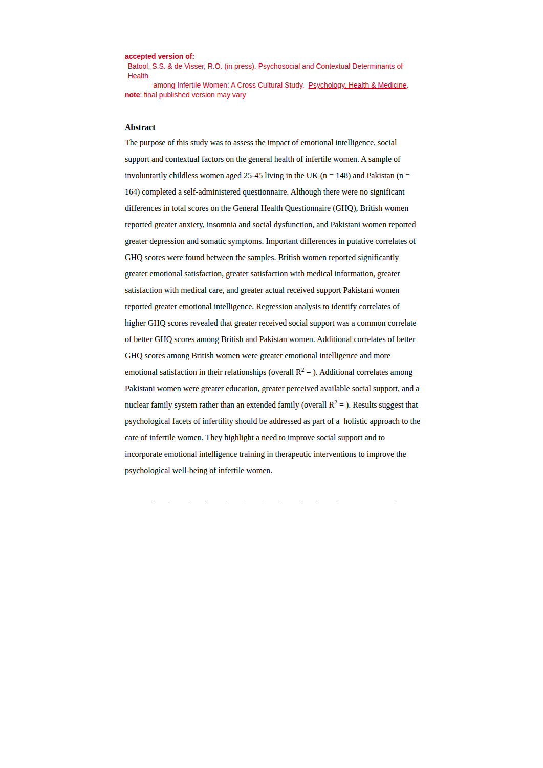accepted version of: Batool, S.S. & de Visser, R.O. (in press). Psychosocial and Contextual Determinants of Health among Infertile Women: A Cross Cultural Study. Psychology, Health & Medicine. note: final published version may vary
Abstract
The purpose of this study was to assess the impact of emotional intelligence, social support and contextual factors on the general health of infertile women. A sample of involuntarily childless women aged 25-45 living in the UK (n = 148) and Pakistan (n = 164) completed a self-administered questionnaire. Although there were no significant differences in total scores on the General Health Questionnaire (GHQ), British women reported greater anxiety, insomnia and social dysfunction, and Pakistani women reported greater depression and somatic symptoms. Important differences in putative correlates of GHQ scores were found between the samples. British women reported significantly greater emotional satisfaction, greater satisfaction with medical information, greater satisfaction with medical care, and greater actual received support Pakistani women reported greater emotional intelligence. Regression analysis to identify correlates of higher GHQ scores revealed that greater received social support was a common correlate of better GHQ scores among British and Pakistan women. Additional correlates of better GHQ scores among British women were greater emotional intelligence and more emotional satisfaction in their relationships (overall R2 = ). Additional correlates among Pakistani women were greater education, greater perceived available social support, and a nuclear family system rather than an extended family (overall R2 = ). Results suggest that psychological facets of infertility should be addressed as part of a holistic approach to the care of infertile women. They highlight a need to improve social support and to incorporate emotional intelligence training in therapeutic interventions to improve the psychological well-being of infertile women.